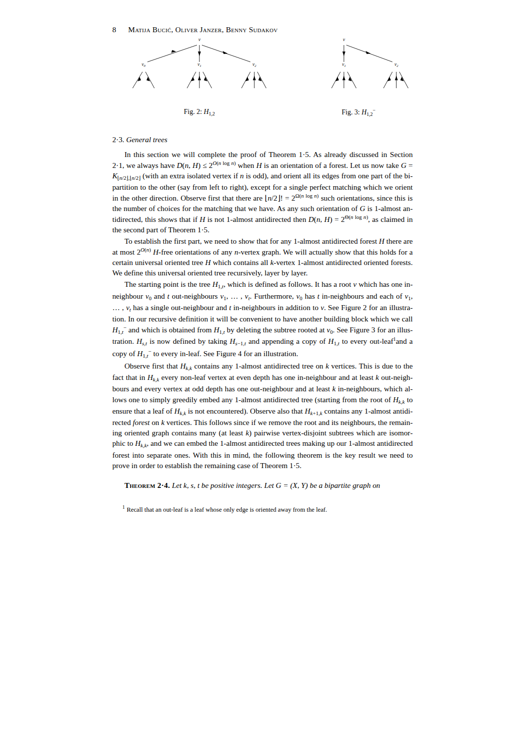8 Matija Bucić, Oliver Janzer, Benny Sudakov
v v0 v1 v2
Fig. 2: H 1,2
v v1 v2
Fig. 3: H 1,2−
2·3. General trees
In this section we will complete the proof of Theorem 1·5. As already discussed in Section 2·1, we always have D(n, H) ≤ 2O(n log n) when H is an orientation of a forest. Let us now take G = K⌊n/2⌋,⌊n/2⌋ (with an extra isolated vertex if n is odd), and orient all its edges from one part of the bipartition to the other (say from left to right), except for a single perfect matching which we orient in the other direction. Observe first that there are ⌊n/2⌋! = 2Ω(n log n) such orientations, since this is the number of choices for the matching that we have. As any such orientation of G is 1-almost antidirected, this shows that if H is not 1-almost antidirected then D(n, H) = 2Θ(n log n), as claimed in the second part of Theorem 1·5.
To establish the first part, we need to show that for any 1-almost antidirected forest H there are at most 2O(n) H-free orientations of any n-vertex graph. We will actually show that this holds for a certain universal oriented tree H which contains all k-vertex 1-almost antidirected oriented forests. We define this universal oriented tree recursively, layer by layer.
The starting point is the tree H 1,t, which is defined as follows. It has a root v which has one in-neighbour v 0 and t out-neighbours v 1, … , vt. Furthermore, v 0 has t in-neighbours and each of v 1, … , vt has a single out-neighbour and t in-neighbours in addition to v. See Figure 2 for an illustration. In our recursive definition it will be convenient to have another building block which we call H 1,t− and which is obtained from H 1,t by deleting the subtree rooted at v 0. See Figure 3 for an illustration. Hs,t is now defined by taking Hs−1,t and appending a copy of H 1,t to every out-leaf1and a copy of H 1,t− to every in-leaf. See Figure 4 for an illustration.
Observe first that Hk,k contains any 1-almost antidirected tree on k vertices. This is due to the fact that in Hk,k every non-leaf vertex at even depth has one in-neighbour and at least k out-neighbours and every vertex at odd depth has one out-neighbour and at least k in-neighbours, which allows one to simply greedily embed any 1-almost antidirected tree (starting from the root of Hk,k to ensure that a leaf of Hk,k is not encountered). Observe also that Hk+1,k contains any 1-almost antidirected forest on k vertices. This follows since if we remove the root and its neighbours, the remaining oriented graph contains many (at least k) pairwise vertex-disjoint subtrees which are isomorphic to Hk,k, and we can embed the 1-almost antidirected trees making up our 1-almost antidirected forest into separate ones. With this in mind, the following theorem is the key result we need to prove in order to establish the remaining case of Theorem 1·5.
Theorem 2·4. Let k, s, t be positive integers. Let G = (X, Y) be a bipartite graph on
1 Recall that an out-leaf is a leaf whose only edge is oriented away from the leaf.